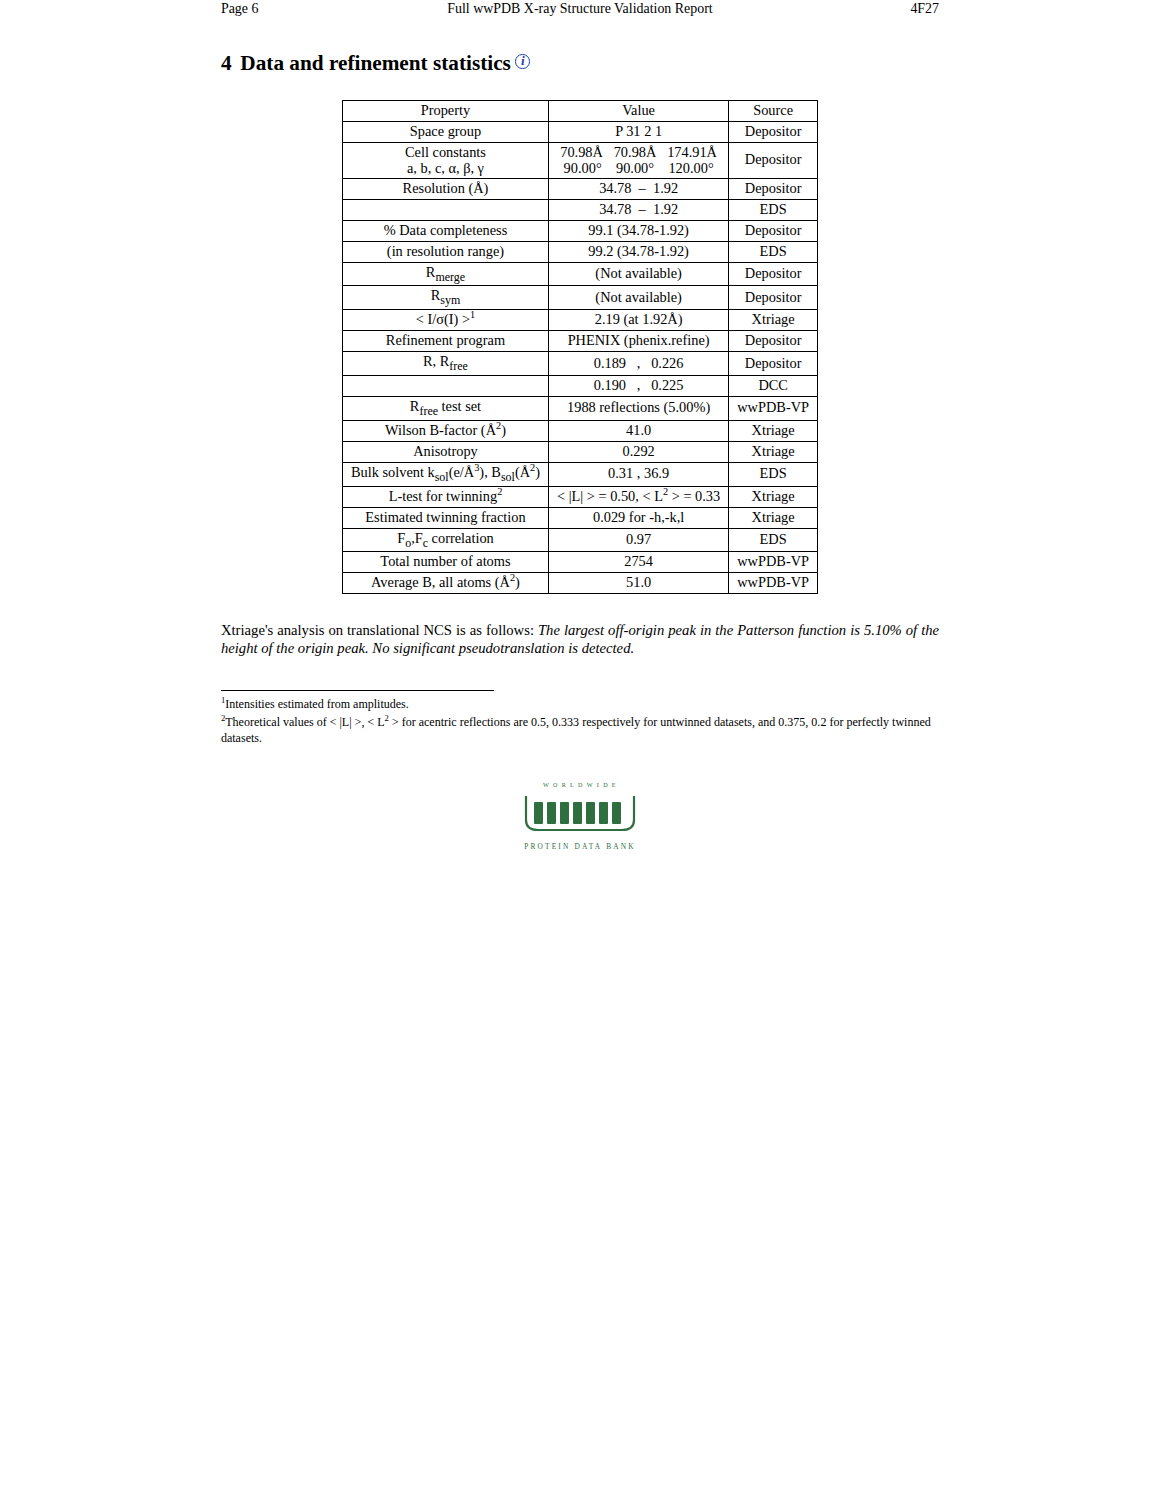Page 6
Full wwPDB X-ray Structure Validation Report
4F27
4 Data and refinement statisticsi
| Property | Value | Source |
| --- | --- | --- |
| Space group | P 31 2 1 | Depositor |
| Cell constants a, b, c, α, β, γ | 70.98Å 70.98Å 174.91Å 90.00° 90.00° 120.00° | Depositor |
| Resolution (Å) | 34.78 – 1.92 | Depositor |
| | 34.78 – 1.92 | EDS |
| % Data completeness | 99.1 (34.78-1.92) | Depositor |
| (in resolution range) | 99.2 (34.78-1.92) | EDS |
| R merge | (Not available) | Depositor |
| R sym | (Not available) | Depositor |
| < I/σ(I) > 1 | 2.19 (at 1.92Å) | Xtriage |
| Refinement program | PHENIX (phenix.refine) | Depositor |
| R, R free | 0.189 , 0.226 | Depositor |
| | 0.190 , 0.225 | DCC |
| R free test set | 1988 reflections (5.00%) | wwPDB-VP |
| Wilson B-factor (Å 2 ) | 41.0 | Xtriage |
| Anisotropy | 0.292 | Xtriage |
| Bulk solvent k sol (e/Å 3 ), B sol (Å 2 ) | 0.31 , 36.9 | EDS |
| L-test for twinning 2 | < /L/ > = 0.50, < L 2 > = 0.33 | Xtriage |
| Estimated twinning fraction | 0.029 for -h,-k,l | Xtriage |
| F o ,F c correlation | 0.97 | EDS |
| Total number of atoms | 2754 | wwPDB-VP |
| Average B, all atoms (Å 2 ) | 51.0 | wwPDB-VP |
Xtriage's analysis on translational NCS is as follows: The largest off-origin peak in the Patterson function is 5.10% of the height of the origin peak. No significant pseudotranslation is detected.
1Intensities estimated from amplitudes.
2Theoretical values of < |L| >, < L2 > for acentric reflections are 0.5, 0.333 respectively for untwinned datasets, and 0.375, 0.2 for perfectly twinned datasets.
W O R L D W I D E
PROTEIN DATA BANK